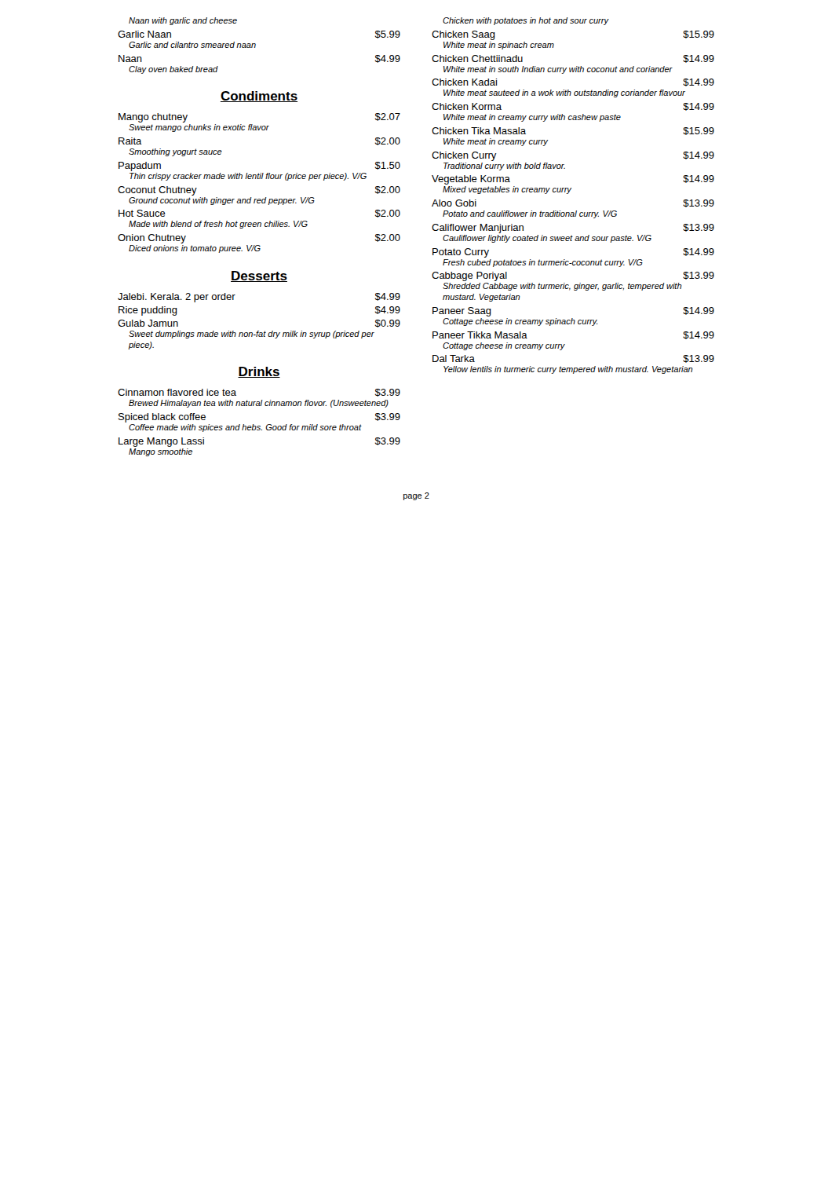Naan with garlic and cheese
Garlic Naan$5.99
Garlic and cilantro smeared naan
Naan$4.99
Clay oven baked bread
Condiments
Mango chutney$2.07
Sweet mango chunks in exotic flavor
Raita$2.00
Smoothing yogurt sauce
Papadum$1.50
Thin crispy cracker made with lentil flour (price per piece). V/G
Coconut Chutney$2.00
Ground coconut with ginger and red pepper. V/G
Hot Sauce$2.00
Made with blend of fresh hot green chilies. V/G
Onion Chutney$2.00
Diced onions in tomato puree. V/G
Desserts
Jalebi. Kerala. 2 per order$4.99
Rice pudding$4.99
Gulab Jamun$0.99
Sweet dumplings made with non-fat dry milk in syrup (priced per piece).
Drinks
Cinnamon flavored ice tea$3.99
Brewed Himalayan tea with natural cinnamon flovor. (Unsweetened)
Spiced black coffee$3.99
Coffee made with spices and hebs. Good for mild sore throat
Large Mango Lassi$3.99
Mango smoothie
Chicken with potatoes in hot and sour curry
Chicken Saag$15.99
White meat in spinach cream
Chicken Chettiinadu$14.99
White meat in south Indian curry with coconut and coriander
Chicken Kadai$14.99
White meat sauteed in a wok with outstanding coriander flavour
Chicken Korma$14.99
White meat in creamy curry with cashew paste
Chicken Tika Masala$15.99
White meat in creamy curry
Chicken Curry$14.99
Traditional curry with bold flavor.
Vegetable Korma$14.99
Mixed vegetables in creamy curry
Aloo Gobi$13.99
Potato and cauliflower in traditional curry. V/G
Califlower Manjurian$13.99
Cauliflower lightly coated in sweet and sour paste. V/G
Potato Curry$14.99
Fresh cubed potatoes in turmeric-coconut curry. V/G
Cabbage Poriyal$13.99
Shredded Cabbage with turmeric, ginger, garlic, tempered with mustard. Vegetarian
Paneer Saag$14.99
Cottage cheese in creamy spinach curry.
Paneer Tikka Masala$14.99
Cottage cheese in creamy curry
Dal Tarka$13.99
Yellow lentils in turmeric curry tempered with mustard. Vegetarian
page 2